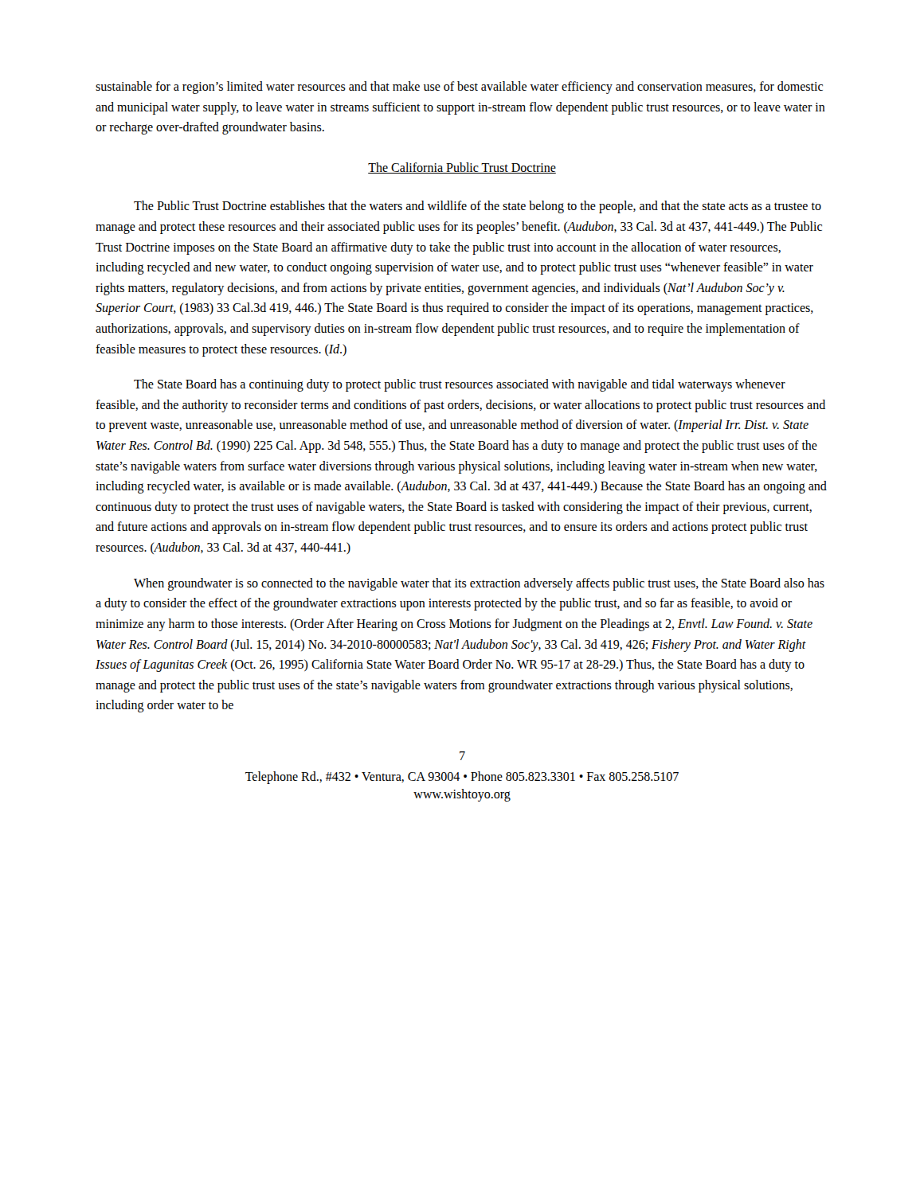sustainable for a region’s limited water resources and that make use of best available water efficiency and conservation measures, for domestic and municipal water supply, to leave water in streams sufficient to support in-stream flow dependent public trust resources, or to leave water in or recharge over-drafted groundwater basins.
The California Public Trust Doctrine
The Public Trust Doctrine establishes that the waters and wildlife of the state belong to the people, and that the state acts as a trustee to manage and protect these resources and their associated public uses for its peoples’ benefit. (Audubon, 33 Cal. 3d at 437, 441-449.) The Public Trust Doctrine imposes on the State Board an affirmative duty to take the public trust into account in the allocation of water resources, including recycled and new water, to conduct ongoing supervision of water use, and to protect public trust uses “whenever feasible” in water rights matters, regulatory decisions, and from actions by private entities, government agencies, and individuals (Nat’l Audubon Soc’y v. Superior Court, (1983) 33 Cal.3d 419, 446.) The State Board is thus required to consider the impact of its operations, management practices, authorizations, approvals, and supervisory duties on in-stream flow dependent public trust resources, and to require the implementation of feasible measures to protect these resources. (Id.)
The State Board has a continuing duty to protect public trust resources associated with navigable and tidal waterways whenever feasible, and the authority to reconsider terms and conditions of past orders, decisions, or water allocations to protect public trust resources and to prevent waste, unreasonable use, unreasonable method of use, and unreasonable method of diversion of water. (Imperial Irr. Dist. v. State Water Res. Control Bd. (1990) 225 Cal. App. 3d 548, 555.) Thus, the State Board has a duty to manage and protect the public trust uses of the state’s navigable waters from surface water diversions through various physical solutions, including leaving water in-stream when new water, including recycled water, is available or is made available. (Audubon, 33 Cal. 3d at 437, 441-449.) Because the State Board has an ongoing and continuous duty to protect the trust uses of navigable waters, the State Board is tasked with considering the impact of their previous, current, and future actions and approvals on in-stream flow dependent public trust resources, and to ensure its orders and actions protect public trust resources. (Audubon, 33 Cal. 3d at 437, 440-441.)
When groundwater is so connected to the navigable water that its extraction adversely affects public trust uses, the State Board also has a duty to consider the effect of the groundwater extractions upon interests protected by the public trust, and so far as feasible, to avoid or minimize any harm to those interests. (Order After Hearing on Cross Motions for Judgment on the Pleadings at 2, Envtl. Law Found. v. State Water Res. Control Board (Jul. 15, 2014) No. 34-2010-80000583; Nat'l Audubon Soc'y, 33 Cal. 3d 419, 426; Fishery Prot. and Water Right Issues of Lagunitas Creek (Oct. 26, 1995) California State Water Board Order No. WR 95-17 at 28-29.) Thus, the State Board has a duty to manage and protect the public trust uses of the state’s navigable waters from groundwater extractions through various physical solutions, including order water to be
7
Telephone Rd., #432 • Ventura, CA 93004 • Phone 805.823.3301 • Fax 805.258.5107
www.wishtoyo.org